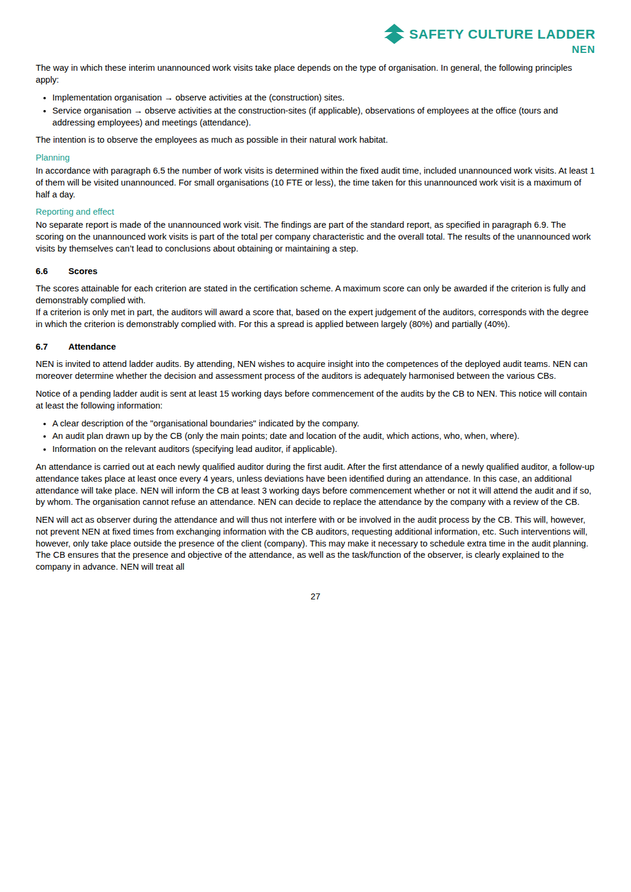SAFETY CULTURE LADDER
NEN
The way in which these interim unannounced work visits take place depends on the type of organisation. In general, the following principles apply:
Implementation organisation → observe activities at the (construction) sites.
Service organisation → observe activities at the construction-sites (if applicable), observations of employees at the office (tours and addressing employees) and meetings (attendance).
The intention is to observe the employees as much as possible in their natural work habitat.
Planning
In accordance with paragraph 6.5 the number of work visits is determined within the fixed audit time, included unannounced work visits. At least 1 of them will be visited unannounced. For small organisations (10 FTE or less), the time taken for this unannounced work visit is a maximum of half a day.
Reporting and effect
No separate report is made of the unannounced work visit. The findings are part of the standard report, as specified in paragraph 6.9. The scoring on the unannounced work visits is part of the total per company characteristic and the overall total. The results of the unannounced work visits by themselves can’t lead to conclusions about obtaining or maintaining a step.
6.6 Scores
The scores attainable for each criterion are stated in the certification scheme. A maximum score can only be awarded if the criterion is fully and demonstrably complied with.
If a criterion is only met in part, the auditors will award a score that, based on the expert judgement of the auditors, corresponds with the degree in which the criterion is demonstrably complied with. For this a spread is applied between largely (80%) and partially (40%).
6.7 Attendance
NEN is invited to attend ladder audits. By attending, NEN wishes to acquire insight into the competences of the deployed audit teams. NEN can moreover determine whether the decision and assessment process of the auditors is adequately harmonised between the various CBs.
Notice of a pending ladder audit is sent at least 15 working days before commencement of the audits by the CB to NEN. This notice will contain at least the following information:
A clear description of the "organisational boundaries" indicated by the company.
An audit plan drawn up by the CB (only the main points; date and location of the audit, which actions, who, when, where).
Information on the relevant auditors (specifying lead auditor, if applicable).
An attendance is carried out at each newly qualified auditor during the first audit. After the first attendance of a newly qualified auditor, a follow-up attendance takes place at least once every 4 years, unless deviations have been identified during an attendance. In this case, an additional attendance will take place. NEN will inform the CB at least 3 working days before commencement whether or not it will attend the audit and if so, by whom. The organisation cannot refuse an attendance. NEN can decide to replace the attendance by the company with a review of the CB.
NEN will act as observer during the attendance and will thus not interfere with or be involved in the audit process by the CB. This will, however, not prevent NEN at fixed times from exchanging information with the CB auditors, requesting additional information, etc. Such interventions will, however, only take place outside the presence of the client (company). This may make it necessary to schedule extra time in the audit planning. The CB ensures that the presence and objective of the attendance, as well as the task/function of the observer, is clearly explained to the company in advance. NEN will treat all
27